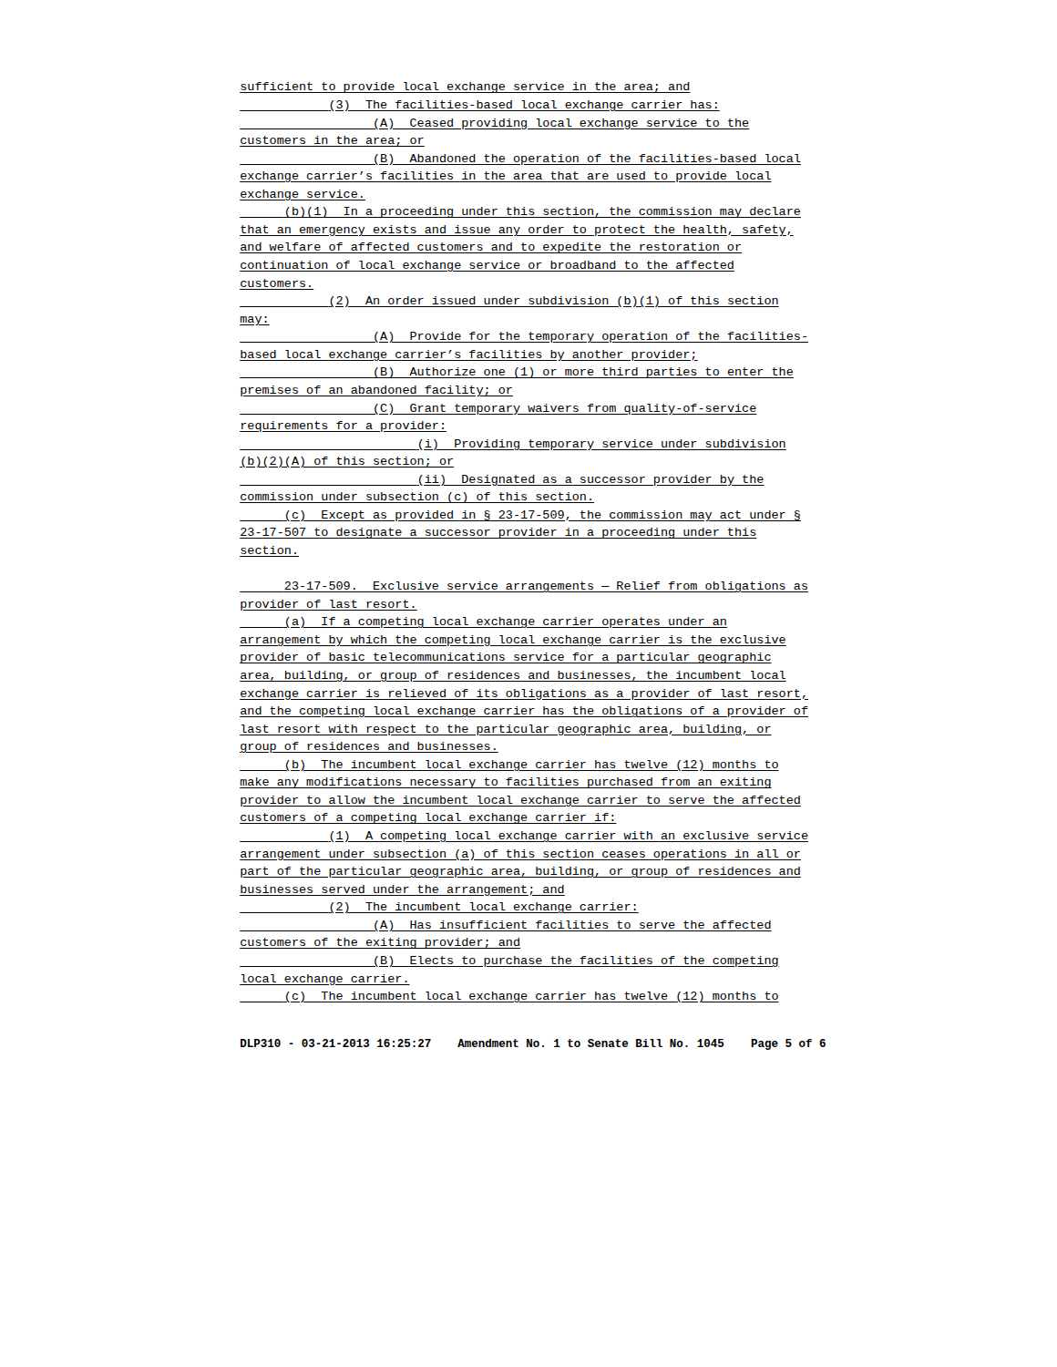sufficient to provide local exchange service in the area; and
(3) The facilities-based local exchange carrier has:
(A) Ceased providing local exchange service to the
customers in the area; or
(B) Abandoned the operation of the facilities-based local
exchange carrier’s facilities in the area that are used to provide local
exchange service.
(b)(1) In a proceeding under this section, the commission may declare
that an emergency exists and issue any order to protect the health, safety,
and welfare of affected customers and to expedite the restoration or
continuation of local exchange service or broadband to the affected
customers.
(2) An order issued under subdivision (b)(1) of this section
may:
(A) Provide for the temporary operation of the facilities-
based local exchange carrier’s facilities by another provider;
(B) Authorize one (1) or more third parties to enter the
premises of an abandoned facility; or
(C) Grant temporary waivers from quality-of-service
requirements for a provider:
(i) Providing temporary service under subdivision
(b)(2)(A) of this section; or
(ii) Designated as a successor provider by the
commission under subsection (c) of this section.
(c) Except as provided in § 23-17-509, the commission may act under §
23-17-507 to designate a successor provider in a proceeding under this
section.
23-17-509. Exclusive service arrangements — Relief from obligations as
provider of last resort.
(a) If a competing local exchange carrier operates under an
arrangement by which the competing local exchange carrier is the exclusive
provider of basic telecommunications service for a particular geographic
area, building, or group of residences and businesses, the incumbent local
exchange carrier is relieved of its obligations as a provider of last resort,
and the competing local exchange carrier has the obligations of a provider of
last resort with respect to the particular geographic area, building, or
group of residences and businesses.
(b) The incumbent local exchange carrier has twelve (12) months to
make any modifications necessary to facilities purchased from an exiting
provider to allow the incumbent local exchange carrier to serve the affected
customers of a competing local exchange carrier if:
(1) A competing local exchange carrier with an exclusive service
arrangement under subsection (a) of this section ceases operations in all or
part of the particular geographic area, building, or group of residences and
businesses served under the arrangement; and
(2) The incumbent local exchange carrier:
(A) Has insufficient facilities to serve the affected
customers of the exiting provider; and
(B) Elects to purchase the facilities of the competing
local exchange carrier.
(c) The incumbent local exchange carrier has twelve (12) months to
DLP310 - 03-21-2013 16:25:27 Amendment No. 1 to Senate Bill No. 1045 Page 5 of 6